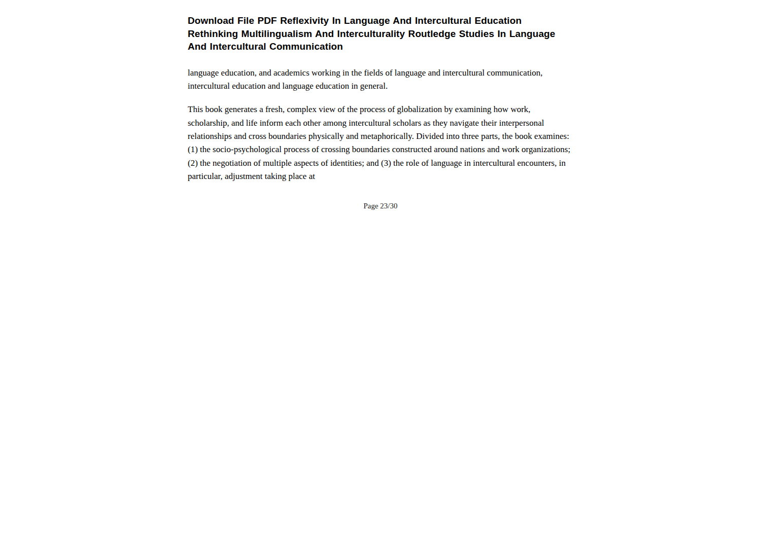Download File PDF Reflexivity In Language And Intercultural Education Rethinking Multilingualism And Interculturality Routledge Studies In Language And Intercultural Communication
language education, and academics working in the fields of language and intercultural communication, intercultural education and language education in general.
This book generates a fresh, complex view of the process of globalization by examining how work, scholarship, and life inform each other among intercultural scholars as they navigate their interpersonal relationships and cross boundaries physically and metaphorically. Divided into three parts, the book examines: (1) the socio-psychological process of crossing boundaries constructed around nations and work organizations; (2) the negotiation of multiple aspects of identities; and (3) the role of language in intercultural encounters, in particular, adjustment taking place at
Page 23/30